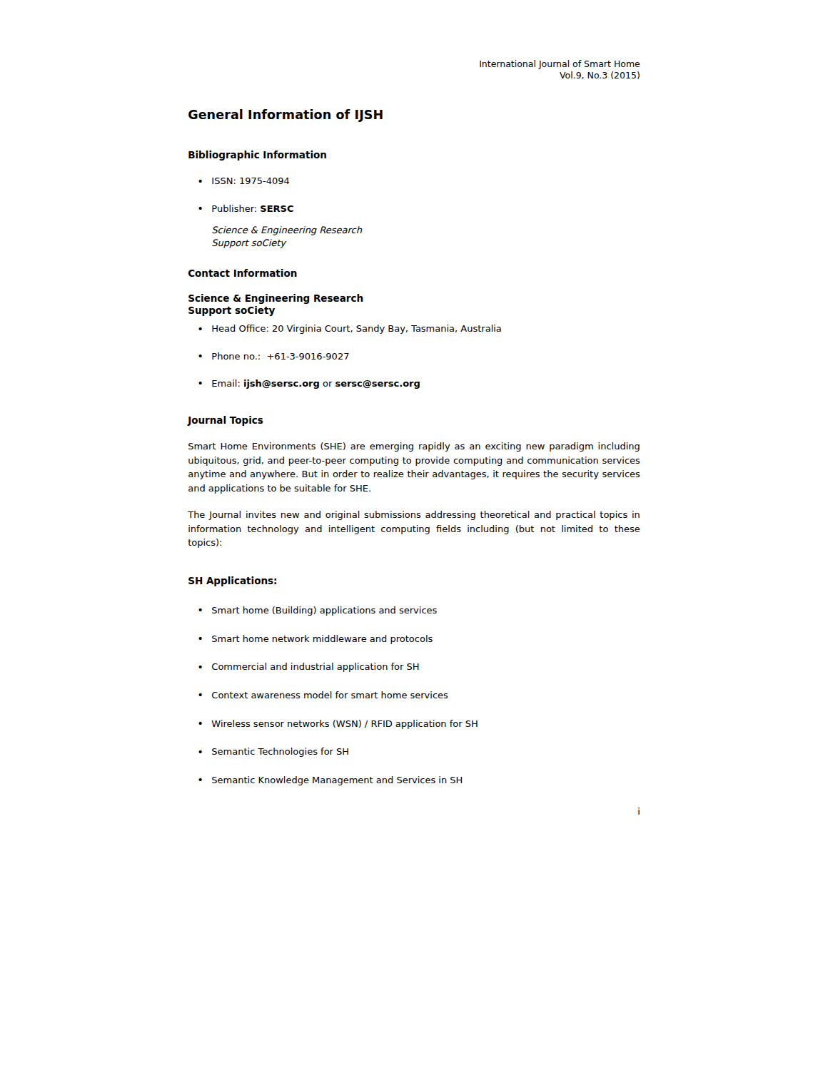International Journal of Smart Home
Vol.9, No.3 (2015)
General Information of IJSH
Bibliographic Information
ISSN: 1975-4094
Publisher: SERSC
Science & Engineering Research
Support soCiety
Contact Information
Science & Engineering Research
Support soCiety
Head Office: 20 Virginia Court, Sandy Bay, Tasmania, Australia
Phone no.: +61-3-9016-9027
Email: ijsh@sersc.org or sersc@sersc.org
Journal Topics
Smart Home Environments (SHE) are emerging rapidly as an exciting new paradigm including ubiquitous, grid, and peer-to-peer computing to provide computing and communication services anytime and anywhere. But in order to realize their advantages, it requires the security services and applications to be suitable for SHE.
The Journal invites new and original submissions addressing theoretical and practical topics in information technology and intelligent computing fields including (but not limited to these topics):
SH Applications:
Smart home (Building) applications and services
Smart home network middleware and protocols
Commercial and industrial application for SH
Context awareness model for smart home services
Wireless sensor networks (WSN) / RFID application for SH
Semantic Technologies for SH
Semantic Knowledge Management and Services in SH
i